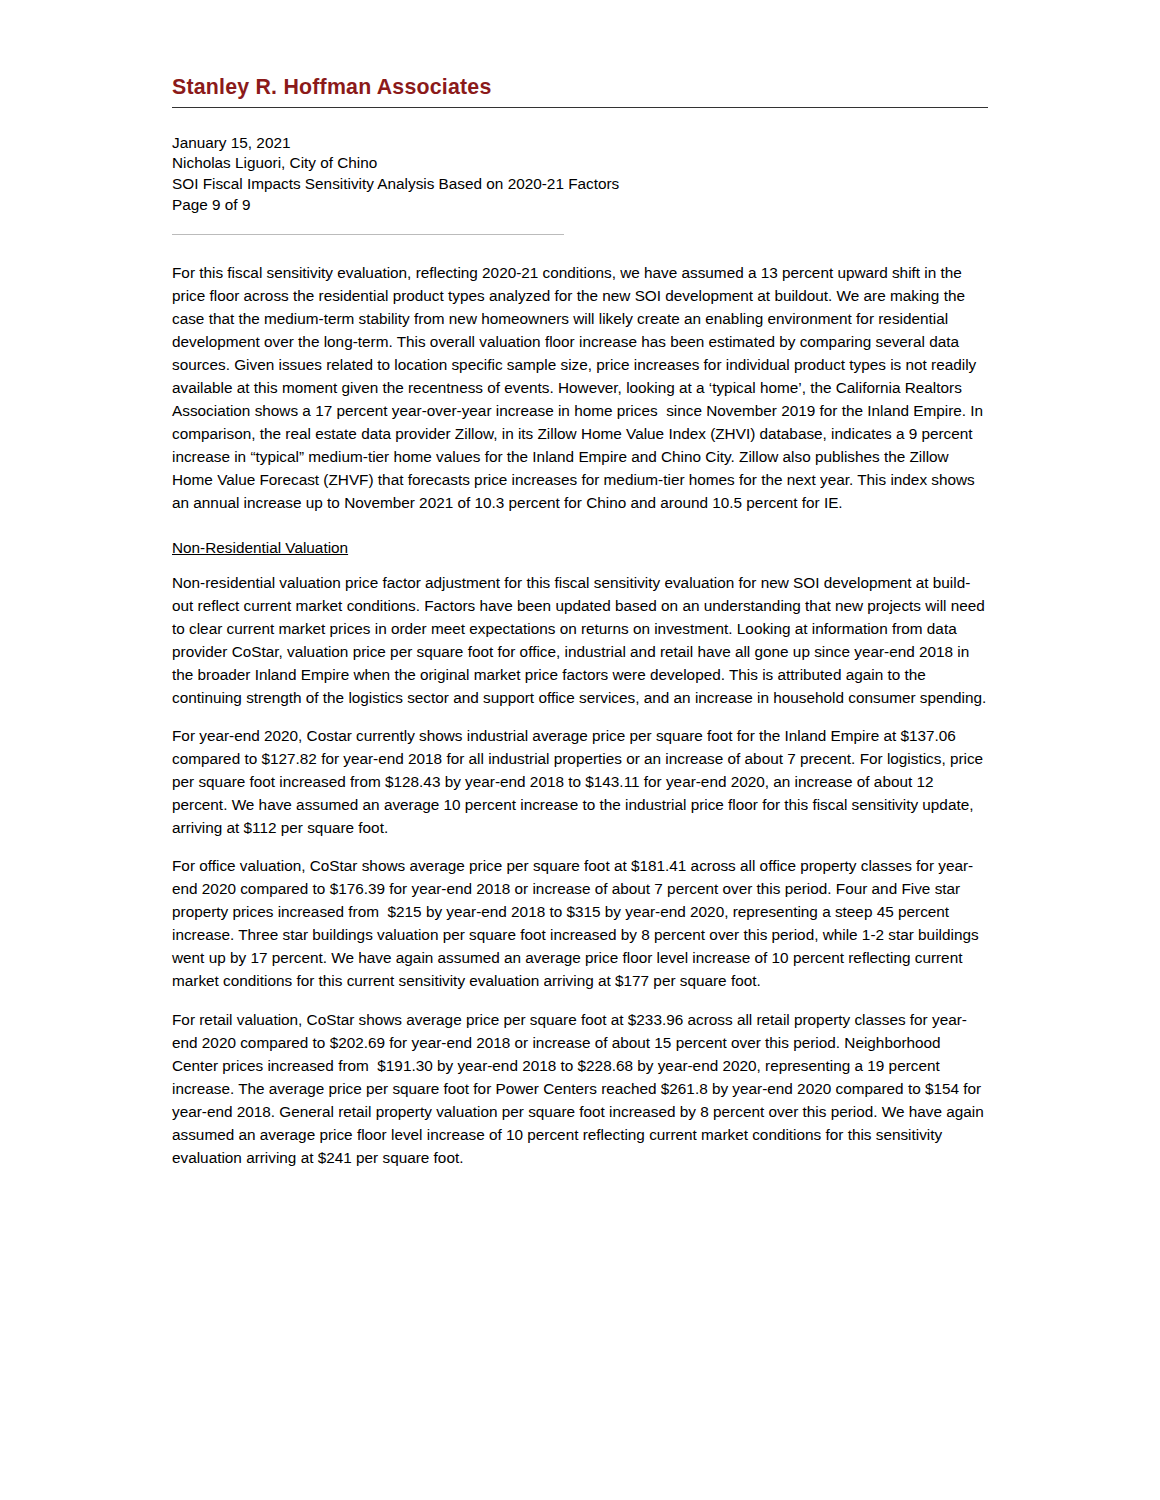Stanley R. Hoffman Associates
January 15, 2021
Nicholas Liguori, City of Chino
SOI Fiscal Impacts Sensitivity Analysis Based on 2020-21 Factors
Page 9 of 9
For this fiscal sensitivity evaluation, reflecting 2020-21 conditions, we have assumed a 13 percent upward shift in the price floor across the residential product types analyzed for the new SOI development at buildout. We are making the case that the medium-term stability from new homeowners will likely create an enabling environment for residential development over the long-term. This overall valuation floor increase has been estimated by comparing several data sources. Given issues related to location specific sample size, price increases for individual product types is not readily available at this moment given the recentness of events. However, looking at a ‘typical home’, the California Realtors Association shows a 17 percent year-over-year increase in home prices since November 2019 for the Inland Empire. In comparison, the real estate data provider Zillow, in its Zillow Home Value Index (ZHVI) database, indicates a 9 percent increase in “typical” medium-tier home values for the Inland Empire and Chino City. Zillow also publishes the Zillow Home Value Forecast (ZHVF) that forecasts price increases for medium-tier homes for the next year. This index shows an annual increase up to November 2021 of 10.3 percent for Chino and around 10.5 percent for IE.
Non-Residential Valuation
Non-residential valuation price factor adjustment for this fiscal sensitivity evaluation for new SOI development at build-out reflect current market conditions. Factors have been updated based on an understanding that new projects will need to clear current market prices in order meet expectations on returns on investment. Looking at information from data provider CoStar, valuation price per square foot for office, industrial and retail have all gone up since year-end 2018 in the broader Inland Empire when the original market price factors were developed. This is attributed again to the continuing strength of the logistics sector and support office services, and an increase in household consumer spending.
For year-end 2020, Costar currently shows industrial average price per square foot for the Inland Empire at $137.06 compared to $127.82 for year-end 2018 for all industrial properties or an increase of about 7 precent. For logistics, price per square foot increased from $128.43 by year-end 2018 to $143.11 for year-end 2020, an increase of about 12 percent. We have assumed an average 10 percent increase to the industrial price floor for this fiscal sensitivity update, arriving at $112 per square foot.
For office valuation, CoStar shows average price per square foot at $181.41 across all office property classes for year-end 2020 compared to $176.39 for year-end 2018 or increase of about 7 percent over this period. Four and Five star property prices increased from $215 by year-end 2018 to $315 by year-end 2020, representing a steep 45 percent increase. Three star buildings valuation per square foot increased by 8 percent over this period, while 1-2 star buildings went up by 17 percent. We have again assumed an average price floor level increase of 10 percent reflecting current market conditions for this current sensitivity evaluation arriving at $177 per square foot.
For retail valuation, CoStar shows average price per square foot at $233.96 across all retail property classes for year-end 2020 compared to $202.69 for year-end 2018 or increase of about 15 percent over this period. Neighborhood Center prices increased from $191.30 by year-end 2018 to $228.68 by year-end 2020, representing a 19 percent increase. The average price per square foot for Power Centers reached $261.8 by year-end 2020 compared to $154 for year-end 2018. General retail property valuation per square foot increased by 8 percent over this period. We have again assumed an average price floor level increase of 10 percent reflecting current market conditions for this sensitivity evaluation arriving at $241 per square foot.